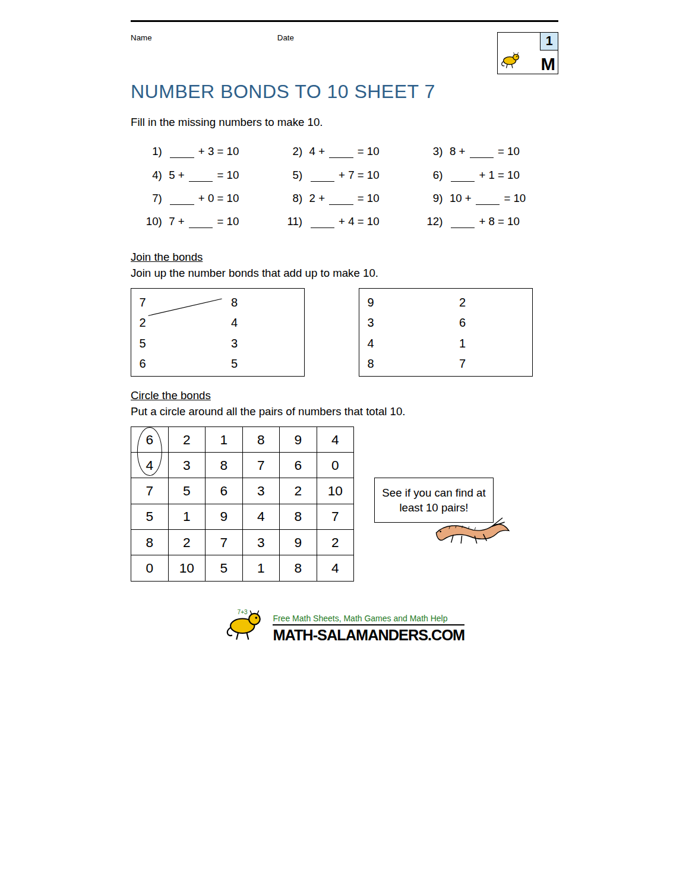Name Date
1
M
NUMBER BONDS TO 10 SHEET 7
Fill in the missing numbers to make 10.
| 1) | + 3 = 10 | 2) | 4 + = 10 | 3) | 8 + = 10 |
| 4) | 5 + = 10 | 5) | + 7 = 10 | 6) | + 1 = 10 |
| 7) | + 0 = 10 | 8) | 2 + = 10 | 9) | 10 + = 10 |
| 10) | 7 + = 10 | 11) | + 4 = 10 | 12) | + 8 = 10 |
Join the bonds
Join up the number bonds that add up to make 10.
7
2
5
6
8
4
3
5
9
3
4
8
2
6
1
7
Circle the bonds
Put a circle around all the pairs of numbers that total 10.
| 6 | 2 | 1 | 8 | 9 | 4 |
| 4 | 3 | 8 | 7 | 6 | 0 |
| 7 | 5 | 6 | 3 | 2 | 10 |
| 5 | 1 | 9 | 4 | 8 | 7 |
| 8 | 2 | 7 | 3 | 9 | 2 |
| 0 | 10 | 5 | 1 | 8 | 4 |
See if you can find at least 10 pairs!
7+3
Free Math Sheets, Math Games and Math Help
MATH-SALAMANDERS.COM